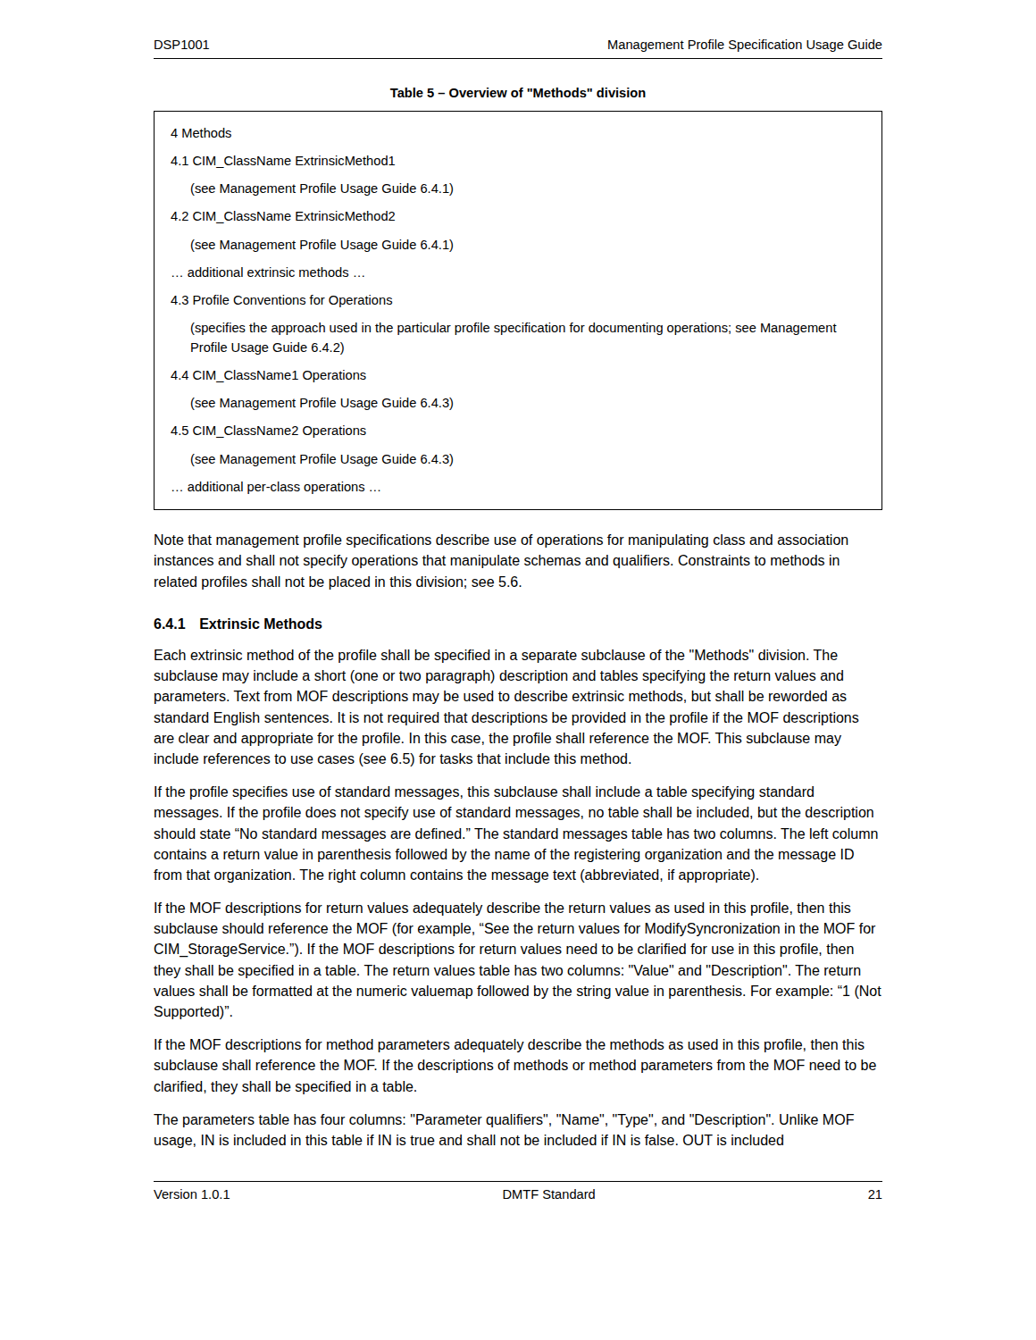DSP1001 Management Profile Specification Usage Guide
Table 5 – Overview of "Methods" division
4 Methods
4.1 CIM_ClassName ExtrinsicMethod1
(see Management Profile Usage Guide 6.4.1)
4.2 CIM_ClassName ExtrinsicMethod2
(see Management Profile Usage Guide 6.4.1)
… additional extrinsic methods …
4.3 Profile Conventions for Operations
(specifies the approach used in the particular profile specification for documenting operations; see Management Profile Usage Guide 6.4.2)
4.4 CIM_ClassName1 Operations
(see Management Profile Usage Guide 6.4.3)
4.5 CIM_ClassName2 Operations
(see Management Profile Usage Guide 6.4.3)
… additional per-class operations …
Note that management profile specifications describe use of operations for manipulating class and association instances and shall not specify operations that manipulate schemas and qualifiers. Constraints to methods in related profiles shall not be placed in this division; see 5.6.
6.4.1 Extrinsic Methods
Each extrinsic method of the profile shall be specified in a separate subclause of the "Methods" division. The subclause may include a short (one or two paragraph) description and tables specifying the return values and parameters. Text from MOF descriptions may be used to describe extrinsic methods, but shall be reworded as standard English sentences. It is not required that descriptions be provided in the profile if the MOF descriptions are clear and appropriate for the profile. In this case, the profile shall reference the MOF. This subclause may include references to use cases (see 6.5) for tasks that include this method.
If the profile specifies use of standard messages, this subclause shall include a table specifying standard messages. If the profile does not specify use of standard messages, no table shall be included, but the description should state “No standard messages are defined.” The standard messages table has two columns. The left column contains a return value in parenthesis followed by the name of the registering organization and the message ID from that organization. The right column contains the message text (abbreviated, if appropriate).
If the MOF descriptions for return values adequately describe the return values as used in this profile, then this subclause should reference the MOF (for example, “See the return values for ModifySyncronization in the MOF for CIM_StorageService.”). If the MOF descriptions for return values need to be clarified for use in this profile, then they shall be specified in a table. The return values table has two columns: "Value" and "Description". The return values shall be formatted at the numeric valuemap followed by the string value in parenthesis. For example: “1 (Not Supported)”.
If the MOF descriptions for method parameters adequately describe the methods as used in this profile, then this subclause shall reference the MOF. If the descriptions of methods or method parameters from the MOF need to be clarified, they shall be specified in a table.
The parameters table has four columns: "Parameter qualifiers", "Name", "Type", and "Description". Unlike MOF usage, IN is included in this table if IN is true and shall not be included if IN is false. OUT is included
Version 1.0.1 DMTF Standard 21